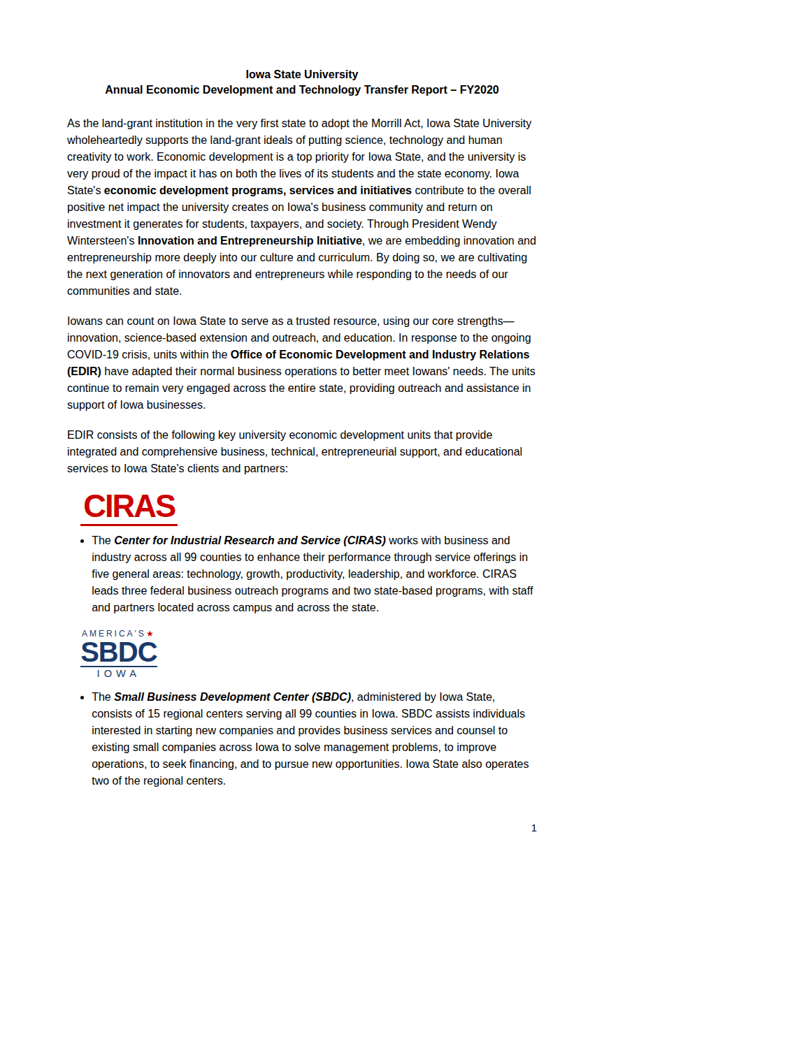Iowa State University
Annual Economic Development and Technology Transfer Report – FY2020
As the land-grant institution in the very first state to adopt the Morrill Act, Iowa State University wholeheartedly supports the land-grant ideals of putting science, technology and human creativity to work. Economic development is a top priority for Iowa State, and the university is very proud of the impact it has on both the lives of its students and the state economy. Iowa State's economic development programs, services and initiatives contribute to the overall positive net impact the university creates on Iowa's business community and return on investment it generates for students, taxpayers, and society. Through President Wendy Wintersteen's Innovation and Entrepreneurship Initiative, we are embedding innovation and entrepreneurship more deeply into our culture and curriculum. By doing so, we are cultivating the next generation of innovators and entrepreneurs while responding to the needs of our communities and state.
Iowans can count on Iowa State to serve as a trusted resource, using our core strengths—innovation, science-based extension and outreach, and education. In response to the ongoing COVID-19 crisis, units within the Office of Economic Development and Industry Relations (EDIR) have adapted their normal business operations to better meet Iowans' needs. The units continue to remain very engaged across the entire state, providing outreach and assistance in support of Iowa businesses.
EDIR consists of the following key university economic development units that provide integrated and comprehensive business, technical, entrepreneurial support, and educational services to Iowa State's clients and partners:
CIRAS
The Center for Industrial Research and Service (CIRAS) works with business and industry across all 99 counties to enhance their performance through service offerings in five general areas: technology, growth, productivity, leadership, and workforce. CIRAS leads three federal business outreach programs and two state-based programs, with staff and partners located across campus and across the state.
AMERICA'S★ SBDC IOWA
The Small Business Development Center (SBDC), administered by Iowa State, consists of 15 regional centers serving all 99 counties in Iowa. SBDC assists individuals interested in starting new companies and provides business services and counsel to existing small companies across Iowa to solve management problems, to improve operations, to seek financing, and to pursue new opportunities. Iowa State also operates two of the regional centers.
1